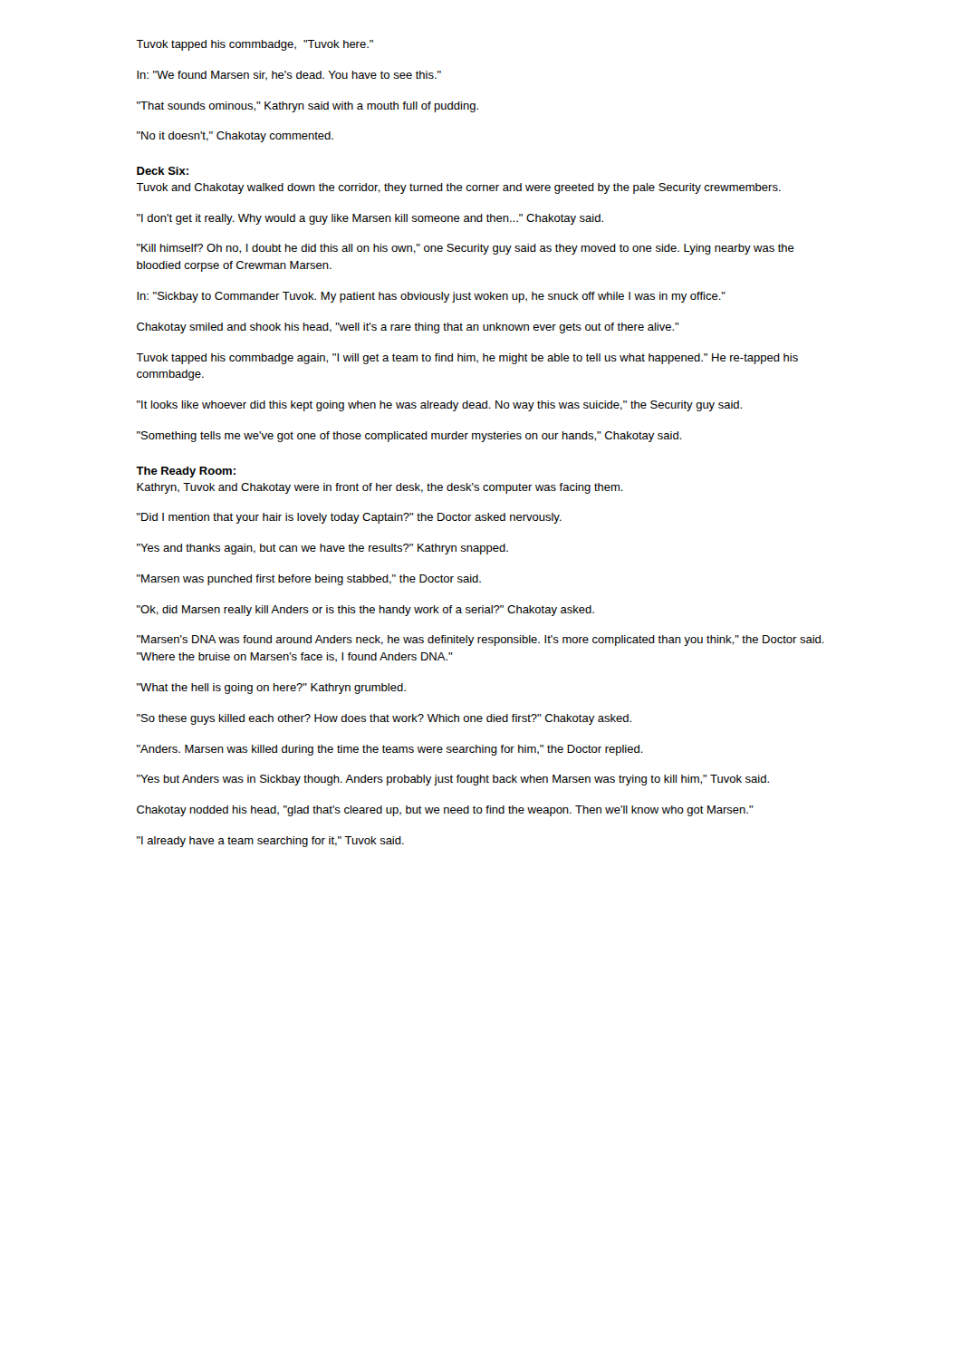Tuvok tapped his commbadge, "Tuvok here."
In: "We found Marsen sir, he's dead. You have to see this."
"That sounds ominous," Kathryn said with a mouth full of pudding.
"No it doesn't," Chakotay commented.
Deck Six:
Tuvok and Chakotay walked down the corridor, they turned the corner and were greeted by the pale Security crewmembers.
"I don't get it really. Why would a guy like Marsen kill someone and then..." Chakotay said.
"Kill himself? Oh no, I doubt he did this all on his own," one Security guy said as they moved to one side. Lying nearby was the bloodied corpse of Crewman Marsen.
In: "Sickbay to Commander Tuvok. My patient has obviously just woken up, he snuck off while I was in my office."
Chakotay smiled and shook his head, "well it's a rare thing that an unknown ever gets out of there alive."
Tuvok tapped his commbadge again, "I will get a team to find him, he might be able to tell us what happened." He re-tapped his commbadge.
"It looks like whoever did this kept going when he was already dead. No way this was suicide," the Security guy said.
"Something tells me we've got one of those complicated murder mysteries on our hands," Chakotay said.
The Ready Room:
Kathryn, Tuvok and Chakotay were in front of her desk, the desk's computer was facing them.
"Did I mention that your hair is lovely today Captain?" the Doctor asked nervously.
"Yes and thanks again, but can we have the results?" Kathryn snapped.
"Marsen was punched first before being stabbed," the Doctor said.
"Ok, did Marsen really kill Anders or is this the handy work of a serial?" Chakotay asked.
"Marsen's DNA was found around Anders neck, he was definitely responsible. It's more complicated than you think," the Doctor said. "Where the bruise on Marsen's face is, I found Anders DNA."
"What the hell is going on here?" Kathryn grumbled.
"So these guys killed each other? How does that work? Which one died first?" Chakotay asked.
"Anders. Marsen was killed during the time the teams were searching for him," the Doctor replied.
"Yes but Anders was in Sickbay though. Anders probably just fought back when Marsen was trying to kill him," Tuvok said.
Chakotay nodded his head, "glad that's cleared up, but we need to find the weapon. Then we'll know who got Marsen."
"I already have a team searching for it," Tuvok said.